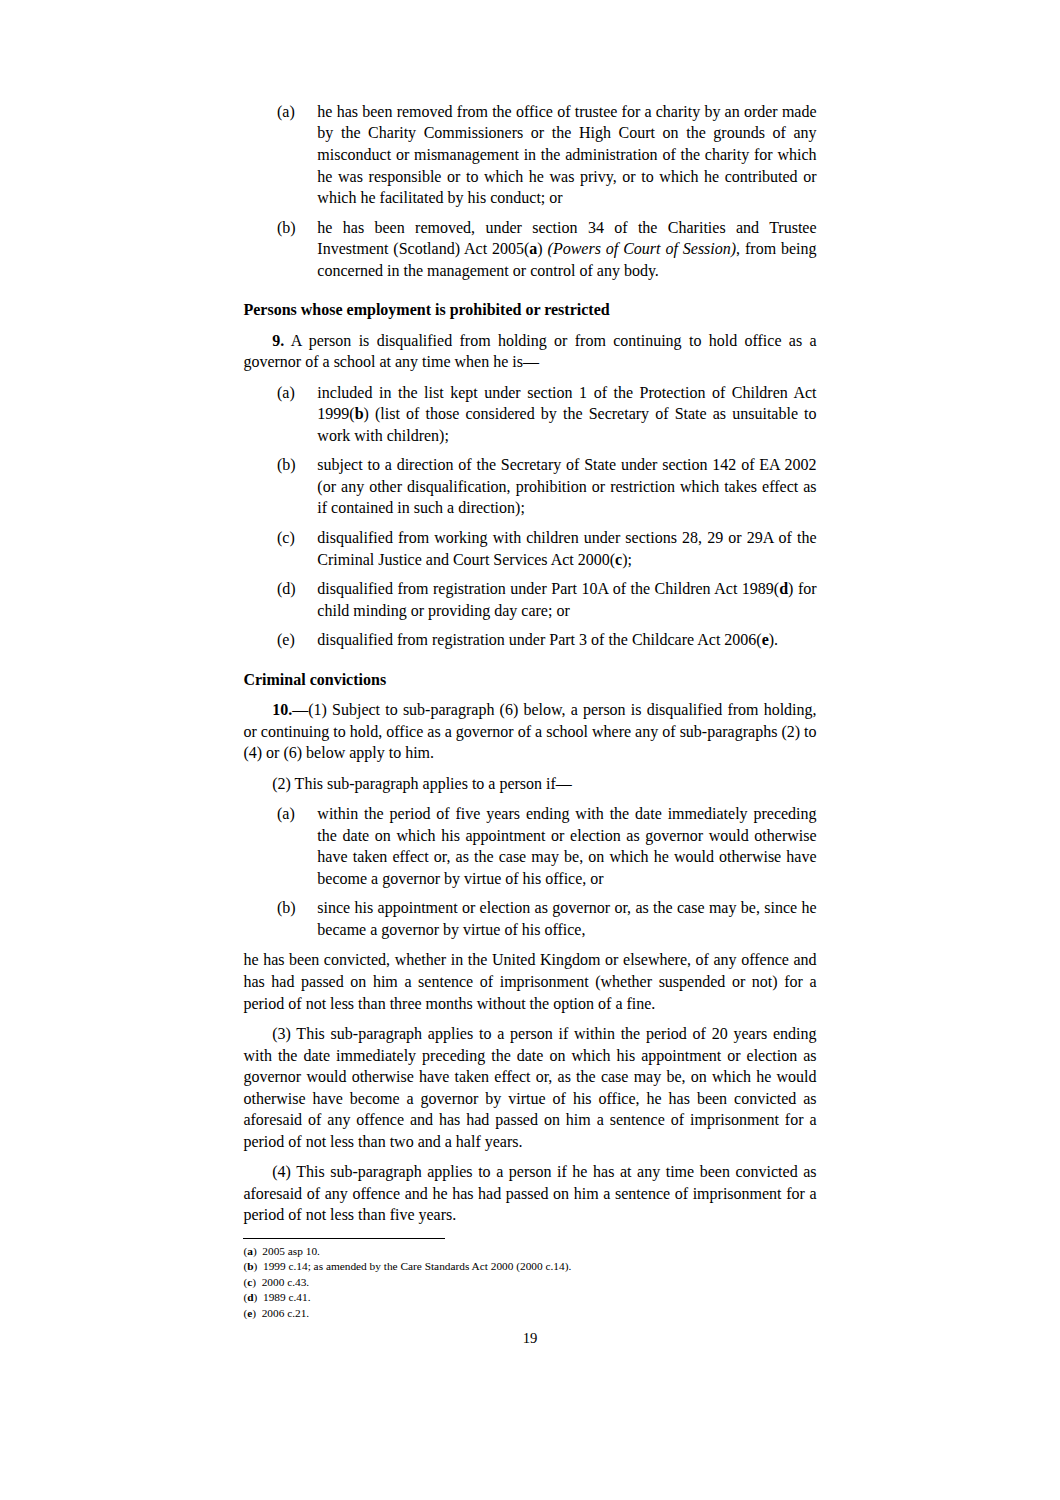(a) he has been removed from the office of trustee for a charity by an order made by the Charity Commissioners or the High Court on the grounds of any misconduct or mismanagement in the administration of the charity for which he was responsible or to which he was privy, or to which he contributed or which he facilitated by his conduct; or
(b) he has been removed, under section 34 of the Charities and Trustee Investment (Scotland) Act 2005(a) (Powers of Court of Session), from being concerned in the management or control of any body.
Persons whose employment is prohibited or restricted
9. A person is disqualified from holding or from continuing to hold office as a governor of a school at any time when he is—
(a) included in the list kept under section 1 of the Protection of Children Act 1999(b) (list of those considered by the Secretary of State as unsuitable to work with children);
(b) subject to a direction of the Secretary of State under section 142 of EA 2002 (or any other disqualification, prohibition or restriction which takes effect as if contained in such a direction);
(c) disqualified from working with children under sections 28, 29 or 29A of the Criminal Justice and Court Services Act 2000(c);
(d) disqualified from registration under Part 10A of the Children Act 1989(d) for child minding or providing day care; or
(e) disqualified from registration under Part 3 of the Childcare Act 2006(e).
Criminal convictions
10.—(1) Subject to sub-paragraph (6) below, a person is disqualified from holding, or continuing to hold, office as a governor of a school where any of sub-paragraphs (2) to (4) or (6) below apply to him.
(2) This sub-paragraph applies to a person if—
(a) within the period of five years ending with the date immediately preceding the date on which his appointment or election as governor would otherwise have taken effect or, as the case may be, on which he would otherwise have become a governor by virtue of his office, or
(b) since his appointment or election as governor or, as the case may be, since he became a governor by virtue of his office,
he has been convicted, whether in the United Kingdom or elsewhere, of any offence and has had passed on him a sentence of imprisonment (whether suspended or not) for a period of not less than three months without the option of a fine.
(3) This sub-paragraph applies to a person if within the period of 20 years ending with the date immediately preceding the date on which his appointment or election as governor would otherwise have taken effect or, as the case may be, on which he would otherwise have become a governor by virtue of his office, he has been convicted as aforesaid of any offence and has had passed on him a sentence of imprisonment for a period of not less than two and a half years.
(4) This sub-paragraph applies to a person if he has at any time been convicted as aforesaid of any offence and he has had passed on him a sentence of imprisonment for a period of not less than five years.
(a) 2005 asp 10.
(b) 1999 c.14; as amended by the Care Standards Act 2000 (2000 c.14).
(c) 2000 c.43.
(d) 1989 c.41.
(e) 2006 c.21.
19